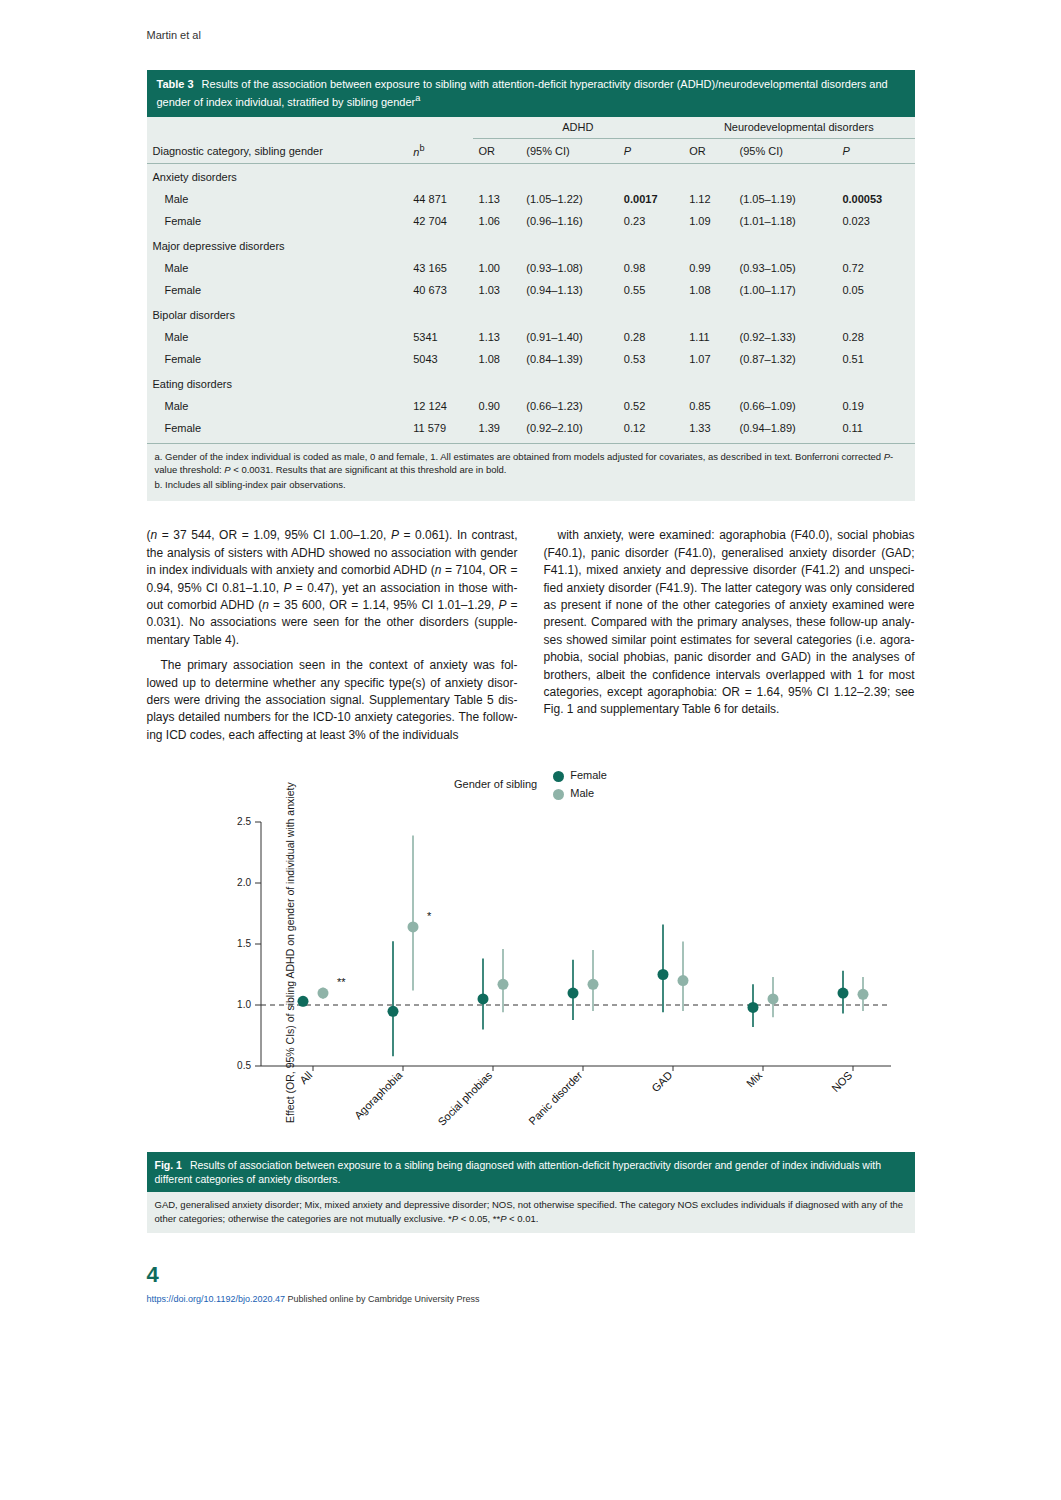Martin et al
Table 3 Results of the association between exposure to sibling with attention-deficit hyperactivity disorder (ADHD)/neurodevelopmental disorders and gender of index individual, stratified by sibling gendera
| | | ADHD | Neurodevelopmental disorders |
| --- | --- | --- | --- |
| Diagnostic category, sibling gender | n b | OR | (95% CI) | P | OR | (95% CI) | P |
| Anxiety disorders |
| Male | 44 871 | 1.13 | (1.05–1.22) | 0.0017 | 1.12 | (1.05–1.19) | 0.00053 |
| Female | 42 704 | 1.06 | (0.96–1.16) | 0.23 | 1.09 | (1.01–1.18) | 0.023 |
| Major depressive disorders |
| Male | 43 165 | 1.00 | (0.93–1.08) | 0.98 | 0.99 | (0.93–1.05) | 0.72 |
| Female | 40 673 | 1.03 | (0.94–1.13) | 0.55 | 1.08 | (1.00–1.17) | 0.05 |
| Bipolar disorders |
| Male | 5341 | 1.13 | (0.91–1.40) | 0.28 | 1.11 | (0.92–1.33) | 0.28 |
| Female | 5043 | 1.08 | (0.84–1.39) | 0.53 | 1.07 | (0.87–1.32) | 0.51 |
| Eating disorders |
| Male | 12 124 | 0.90 | (0.66–1.23) | 0.52 | 0.85 | (0.66–1.09) | 0.19 |
| Female | 11 579 | 1.39 | (0.92–2.10) | 0.12 | 1.33 | (0.94–1.89) | 0.11 |
a. Gender of the index individual is coded as male, 0 and female, 1. All estimates are obtained from models adjusted for covariates, as described in text. Bonferroni corrected P-value threshold: P < 0.0031. Results that are significant at this threshold are in bold.
b. Includes all sibling-index pair observations.
(n = 37 544, OR = 1.09, 95% CI 1.00–1.20, P = 0.061). In contrast, the analysis of sisters with ADHD showed no association with gender in index individuals with anxiety and comorbid ADHD (n = 7104, OR = 0.94, 95% CI 0.81–1.10, P = 0.47), yet an association in those without comorbid ADHD (n = 35 600, OR = 1.14, 95% CI 1.01–1.29, P = 0.031). No associations were seen for the other disorders (supplementary Table 4).
The primary association seen in the context of anxiety was followed up to determine whether any specific type(s) of anxiety disorders were driving the association signal. Supplementary Table 5 displays detailed numbers for the ICD-10 anxiety categories. The following ICD codes, each affecting at least 3% of the individuals
with anxiety, were examined: agoraphobia (F40.0), social phobias (F40.1), panic disorder (F41.0), generalised anxiety disorder (GAD; F41.1), mixed anxiety and depressive disorder (F41.2) and unspecified anxiety disorder (F41.9). The latter category was only considered as present if none of the other categories of anxiety examined were present. Compared with the primary analyses, these follow-up analyses showed similar point estimates for several categories (i.e. agoraphobia, social phobias, panic disorder and GAD) in the analyses of brothers, albeit the confidence intervals overlapped with 1 for most categories, except agoraphobia: OR = 1.64, 95% CI 1.12–2.39; see Fig. 1 and supplementary Table 6 for details.
Gender of sibling Female Male
Effect (OR, 95% CIs) of sibling ADHD on gender of individual with anxiety
y ticks: 0.5 -> y=258 ; 2.5 -> y=14 (linear) 0.5 1.0 1.5 2.0 2.5 ** * All Agoraphobia Social phobias Panic disorder GAD Mix NOS
Fig. 1 Results of association between exposure to a sibling being diagnosed with attention-deficit hyperactivity disorder and gender of index individuals with different categories of anxiety disorders.
GAD, generalised anxiety disorder; Mix, mixed anxiety and depressive disorder; NOS, not otherwise specified. The category NOS excludes individuals if diagnosed with any of the other categories; otherwise the categories are not mutually exclusive. *P < 0.05, **P < 0.01.
4
https://doi.org/10.1192/bjo.2020.47 Published online by Cambridge University Press